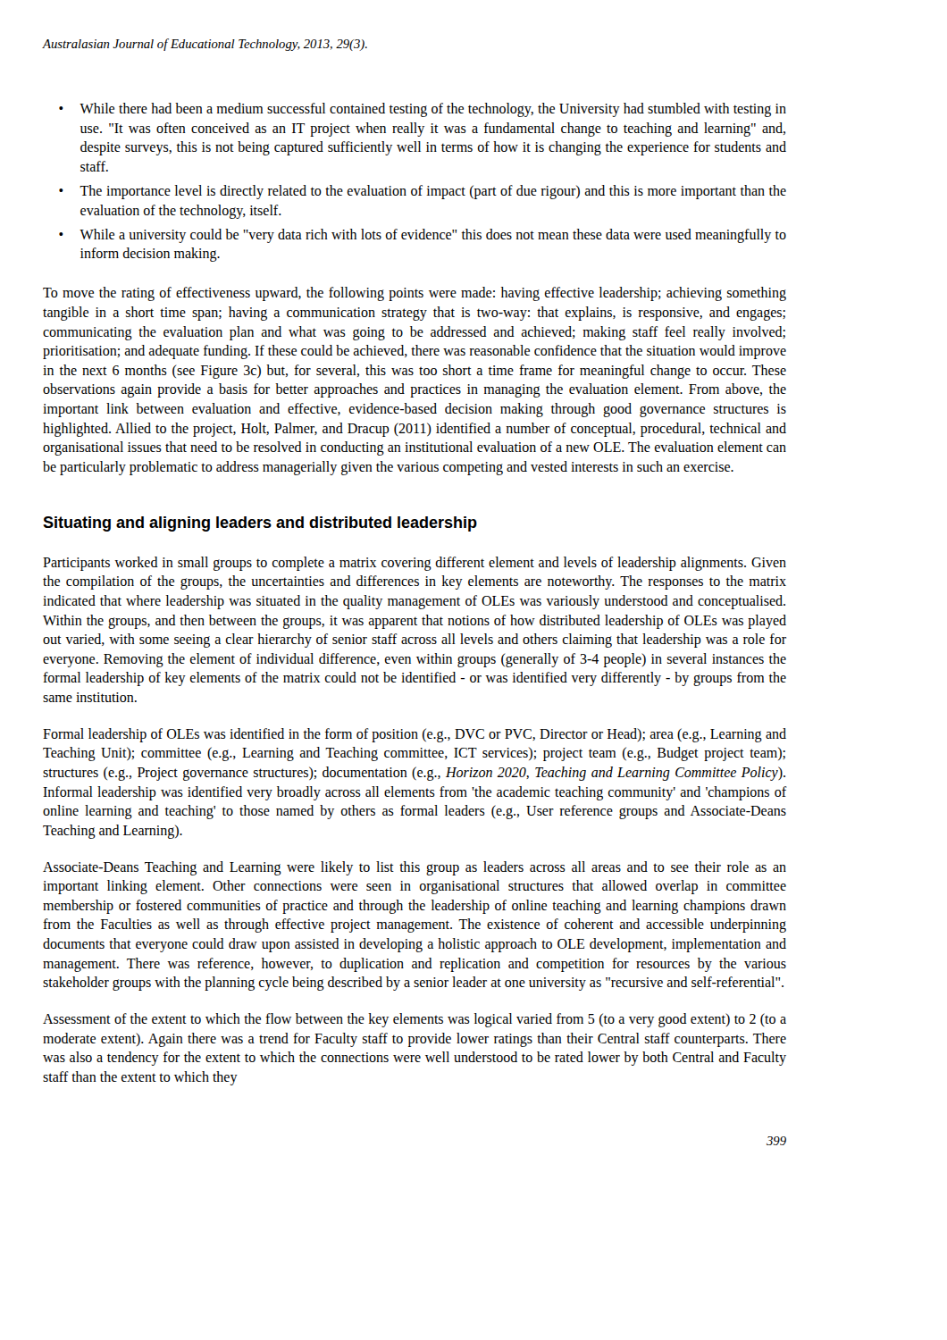Australasian Journal of Educational Technology, 2013, 29(3).
While there had been a medium successful contained testing of the technology, the University had stumbled with testing in use. "It was often conceived as an IT project when really it was a fundamental change to teaching and learning" and, despite surveys, this is not being captured sufficiently well in terms of how it is changing the experience for students and staff.
The importance level is directly related to the evaluation of impact (part of due rigour) and this is more important than the evaluation of the technology, itself.
While a university could be "very data rich with lots of evidence" this does not mean these data were used meaningfully to inform decision making.
To move the rating of effectiveness upward, the following points were made: having effective leadership; achieving something tangible in a short time span; having a communication strategy that is two-way: that explains, is responsive, and engages; communicating the evaluation plan and what was going to be addressed and achieved; making staff feel really involved; prioritisation; and adequate funding. If these could be achieved, there was reasonable confidence that the situation would improve in the next 6 months (see Figure 3c) but, for several, this was too short a time frame for meaningful change to occur. These observations again provide a basis for better approaches and practices in managing the evaluation element. From above, the important link between evaluation and effective, evidence-based decision making through good governance structures is highlighted. Allied to the project, Holt, Palmer, and Dracup (2011) identified a number of conceptual, procedural, technical and organisational issues that need to be resolved in conducting an institutional evaluation of a new OLE. The evaluation element can be particularly problematic to address managerially given the various competing and vested interests in such an exercise.
Situating and aligning leaders and distributed leadership
Participants worked in small groups to complete a matrix covering different element and levels of leadership alignments. Given the compilation of the groups, the uncertainties and differences in key elements are noteworthy. The responses to the matrix indicated that where leadership was situated in the quality management of OLEs was variously understood and conceptualised. Within the groups, and then between the groups, it was apparent that notions of how distributed leadership of OLEs was played out varied, with some seeing a clear hierarchy of senior staff across all levels and others claiming that leadership was a role for everyone. Removing the element of individual difference, even within groups (generally of 3-4 people) in several instances the formal leadership of key elements of the matrix could not be identified - or was identified very differently - by groups from the same institution.
Formal leadership of OLEs was identified in the form of position (e.g., DVC or PVC, Director or Head); area (e.g., Learning and Teaching Unit); committee (e.g., Learning and Teaching committee, ICT services); project team (e.g., Budget project team); structures (e.g., Project governance structures); documentation (e.g., Horizon 2020, Teaching and Learning Committee Policy). Informal leadership was identified very broadly across all elements from 'the academic teaching community' and 'champions of online learning and teaching' to those named by others as formal leaders (e.g., User reference groups and Associate-Deans Teaching and Learning).
Associate-Deans Teaching and Learning were likely to list this group as leaders across all areas and to see their role as an important linking element. Other connections were seen in organisational structures that allowed overlap in committee membership or fostered communities of practice and through the leadership of online teaching and learning champions drawn from the Faculties as well as through effective project management. The existence of coherent and accessible underpinning documents that everyone could draw upon assisted in developing a holistic approach to OLE development, implementation and management. There was reference, however, to duplication and replication and competition for resources by the various stakeholder groups with the planning cycle being described by a senior leader at one university as "recursive and self-referential".
Assessment of the extent to which the flow between the key elements was logical varied from 5 (to a very good extent) to 2 (to a moderate extent). Again there was a trend for Faculty staff to provide lower ratings than their Central staff counterparts. There was also a tendency for the extent to which the connections were well understood to be rated lower by both Central and Faculty staff than the extent to which they
399